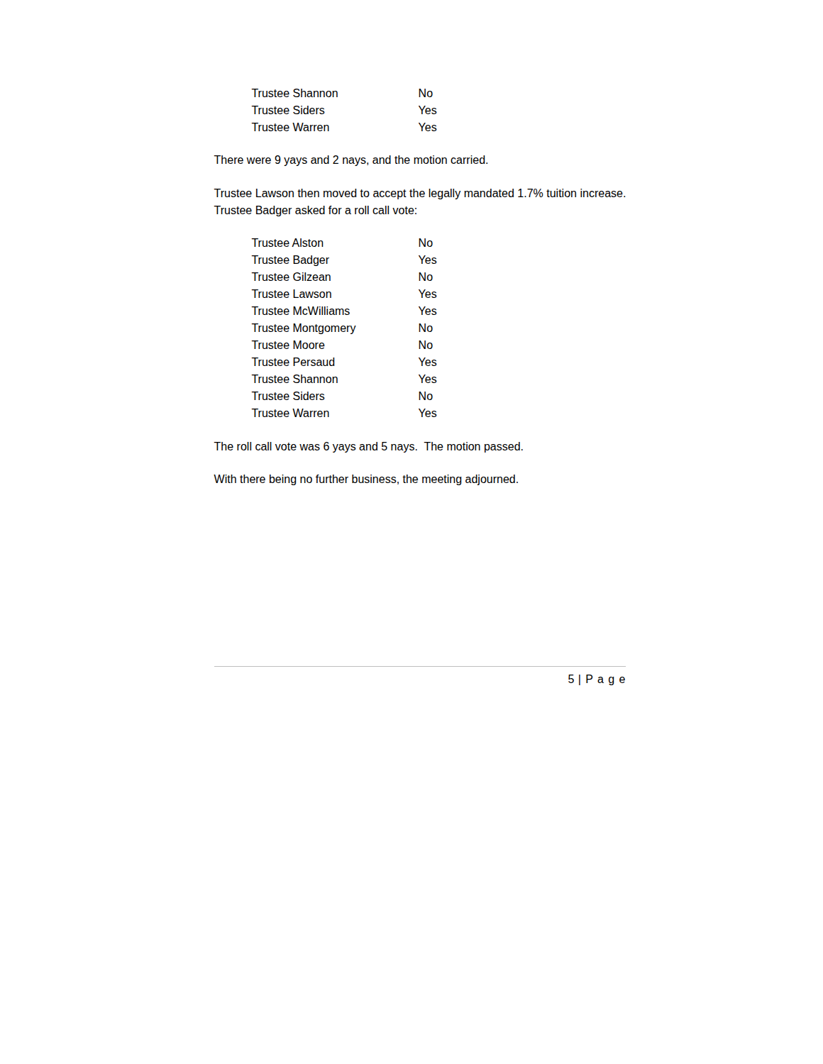| Trustee Shannon | No |
| Trustee Siders | Yes |
| Trustee Warren | Yes |
There were 9 yays and 2 nays, and the motion carried.
Trustee Lawson then moved to accept the legally mandated 1.7% tuition increase. Trustee Badger asked for a roll call vote:
| Trustee Alston | No |
| Trustee Badger | Yes |
| Trustee Gilzean | No |
| Trustee Lawson | Yes |
| Trustee McWilliams | Yes |
| Trustee Montgomery | No |
| Trustee Moore | No |
| Trustee Persaud | Yes |
| Trustee Shannon | Yes |
| Trustee Siders | No |
| Trustee Warren | Yes |
The roll call vote was 6 yays and 5 nays. The motion passed.
With there being no further business, the meeting adjourned.
5 | P a g e